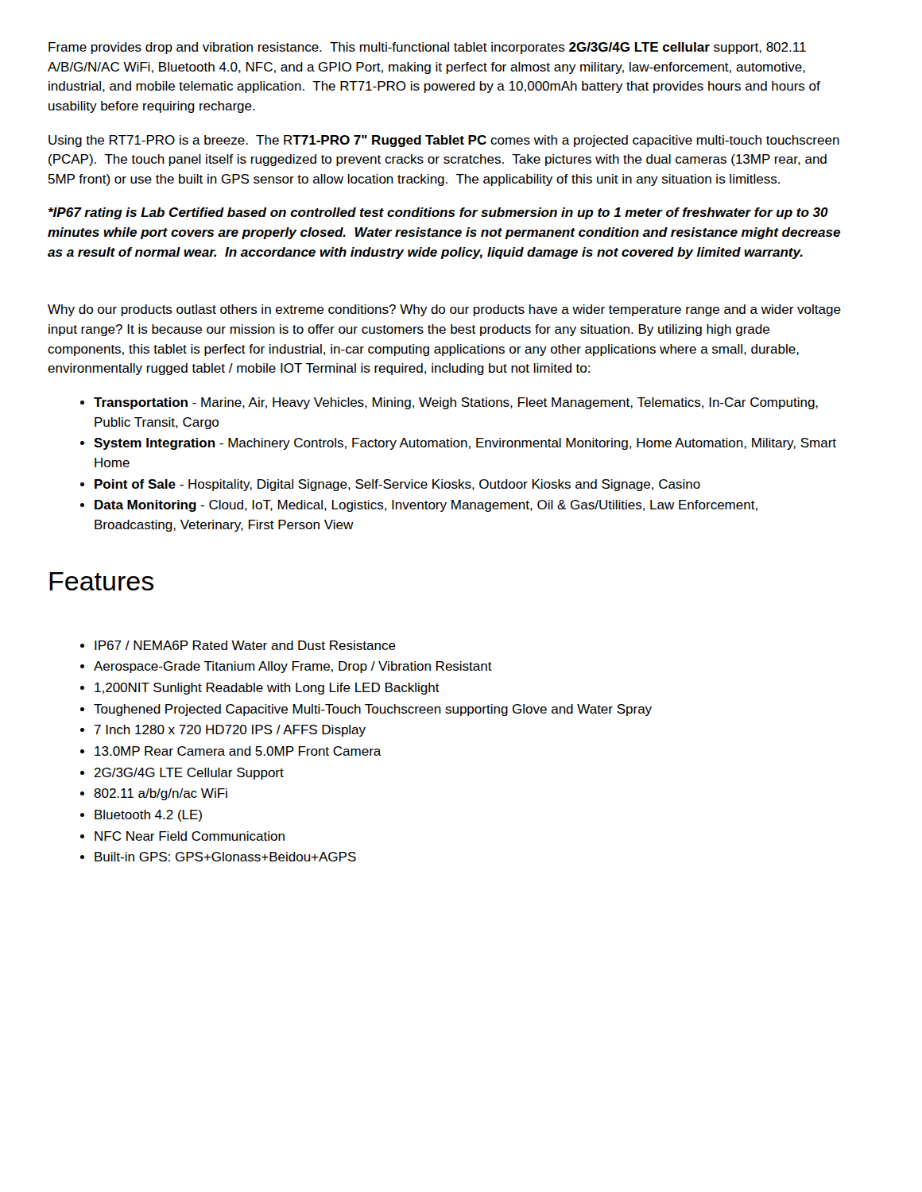Frame provides drop and vibration resistance. This multi-functional tablet incorporates 2G/3G/4G LTE cellular support, 802.11 A/B/G/N/AC WiFi, Bluetooth 4.0, NFC, and a GPIO Port, making it perfect for almost any military, law-enforcement, automotive, industrial, and mobile telematic application. The RT71-PRO is powered by a 10,000mAh battery that provides hours and hours of usability before requiring recharge.
Using the RT71-PRO is a breeze. The RT71-PRO 7" Rugged Tablet PC comes with a projected capacitive multi-touch touchscreen (PCAP). The touch panel itself is ruggedized to prevent cracks or scratches. Take pictures with the dual cameras (13MP rear, and 5MP front) or use the built in GPS sensor to allow location tracking. The applicability of this unit in any situation is limitless.
*IP67 rating is Lab Certified based on controlled test conditions for submersion in up to 1 meter of freshwater for up to 30 minutes while port covers are properly closed. Water resistance is not permanent condition and resistance might decrease as a result of normal wear. In accordance with industry wide policy, liquid damage is not covered by limited warranty.
Why do our products outlast others in extreme conditions? Why do our products have a wider temperature range and a wider voltage input range? It is because our mission is to offer our customers the best products for any situation. By utilizing high grade components, this tablet is perfect for industrial, in-car computing applications or any other applications where a small, durable, environmentally rugged tablet / mobile IOT Terminal is required, including but not limited to:
Transportation - Marine, Air, Heavy Vehicles, Mining, Weigh Stations, Fleet Management, Telematics, In-Car Computing, Public Transit, Cargo
System Integration - Machinery Controls, Factory Automation, Environmental Monitoring, Home Automation, Military, Smart Home
Point of Sale - Hospitality, Digital Signage, Self-Service Kiosks, Outdoor Kiosks and Signage, Casino
Data Monitoring - Cloud, IoT, Medical, Logistics, Inventory Management, Oil & Gas/Utilities, Law Enforcement, Broadcasting, Veterinary, First Person View
Features
IP67 / NEMA6P Rated Water and Dust Resistance
Aerospace-Grade Titanium Alloy Frame, Drop / Vibration Resistant
1,200NIT Sunlight Readable with Long Life LED Backlight
Toughened Projected Capacitive Multi-Touch Touchscreen supporting Glove and Water Spray
7 Inch 1280 x 720 HD720 IPS / AFFS Display
13.0MP Rear Camera and 5.0MP Front Camera
2G/3G/4G LTE Cellular Support
802.11 a/b/g/n/ac WiFi
Bluetooth 4.2 (LE)
NFC Near Field Communication
Built-in GPS: GPS+Glonass+Beidou+AGPS